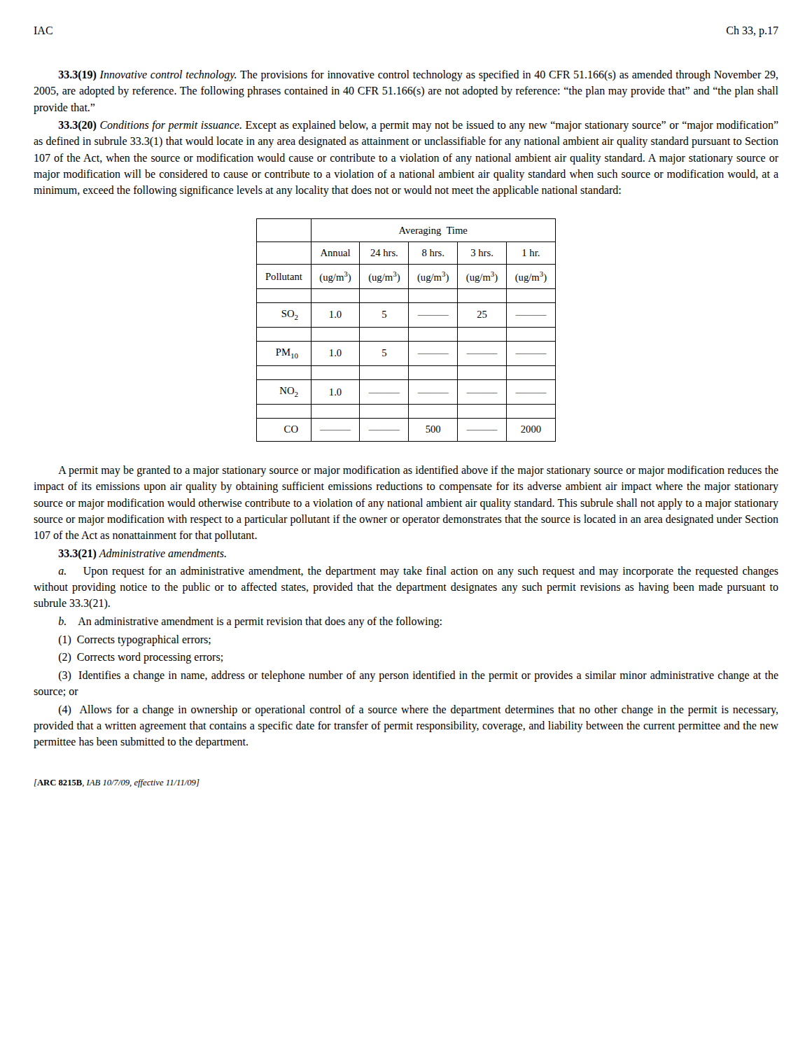IAC
Ch 33, p.17
33.3(19) Innovative control technology. The provisions for innovative control technology as specified in 40 CFR 51.166(s) as amended through November 29, 2005, are adopted by reference. The following phrases contained in 40 CFR 51.166(s) are not adopted by reference: “the plan may provide that” and “the plan shall provide that.”
33.3(20) Conditions for permit issuance. Except as explained below, a permit may not be issued to any new “major stationary source” or “major modification” as defined in subrule 33.3(1) that would locate in any area designated as attainment or unclassifiable for any national ambient air quality standard pursuant to Section 107 of the Act, when the source or modification would cause or contribute to a violation of any national ambient air quality standard. A major stationary source or major modification will be considered to cause or contribute to a violation of a national ambient air quality standard when such source or modification would, at a minimum, exceed the following significance levels at any locality that does not or would not meet the applicable national standard:
| | Averaging Time |
| | Annual | 24 hrs. | 8 hrs. | 3 hrs. | 1 hr. |
| Pollutant | (ug/m 3 ) | (ug/m 3 ) | (ug/m 3 ) | (ug/m 3 ) | (ug/m 3 ) |
| SO 2 | 1.0 | 5 | ——— | 25 | ——— |
| PM 10 | 1.0 | 5 | ——— | ——— | ——— |
| NO 2 | 1.0 | ——— | ——— | ——— | ——— |
| CO | ——— | ——— | 500 | ——— | 2000 |
A permit may be granted to a major stationary source or major modification as identified above if the major stationary source or major modification reduces the impact of its emissions upon air quality by obtaining sufficient emissions reductions to compensate for its adverse ambient air impact where the major stationary source or major modification would otherwise contribute to a violation of any national ambient air quality standard. This subrule shall not apply to a major stationary source or major modification with respect to a particular pollutant if the owner or operator demonstrates that the source is located in an area designated under Section 107 of the Act as nonattainment for that pollutant.
33.3(21) Administrative amendments.
a. Upon request for an administrative amendment, the department may take final action on any such request and may incorporate the requested changes without providing notice to the public or to affected states, provided that the department designates any such permit revisions as having been made pursuant to subrule 33.3(21).
b. An administrative amendment is a permit revision that does any of the following:
(1) Corrects typographical errors;
(2) Corrects word processing errors;
(3) Identifies a change in name, address or telephone number of any person identified in the permit or provides a similar minor administrative change at the source; or
(4) Allows for a change in ownership or operational control of a source where the department determines that no other change in the permit is necessary, provided that a written agreement that contains a specific date for transfer of permit responsibility, coverage, and liability between the current permittee and the new permittee has been submitted to the department.
[ARC 8215B, IAB 10/7/09, effective 11/11/09]